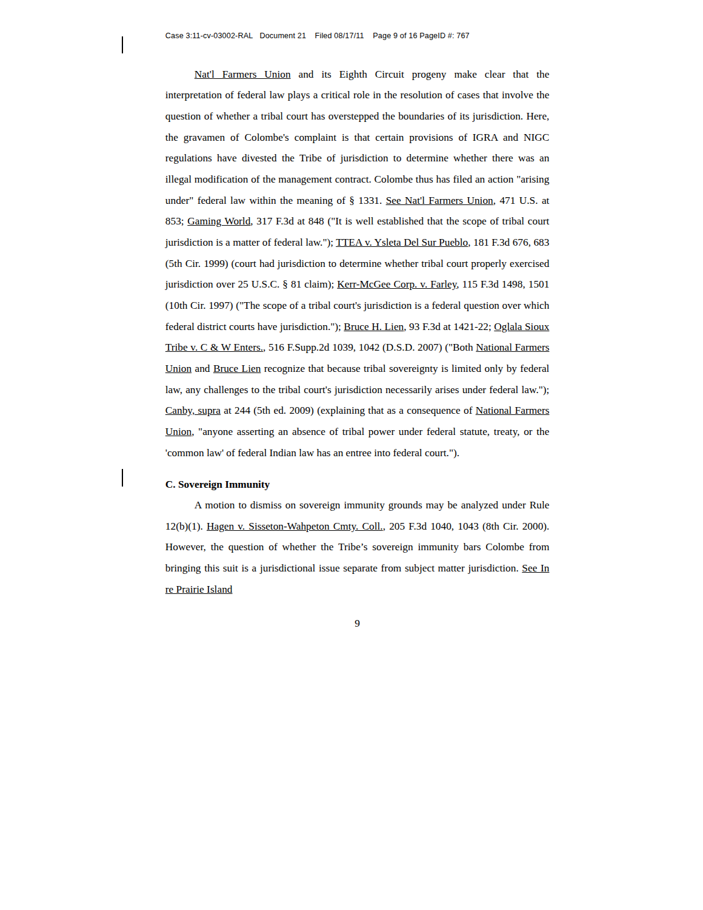Case 3:11-cv-03002-RAL Document 21 Filed 08/17/11 Page 9 of 16 PageID #: 767
Nat'l Farmers Union and its Eighth Circuit progeny make clear that the interpretation of federal law plays a critical role in the resolution of cases that involve the question of whether a tribal court has overstepped the boundaries of its jurisdiction. Here, the gravamen of Colombe's complaint is that certain provisions of IGRA and NIGC regulations have divested the Tribe of jurisdiction to determine whether there was an illegal modification of the management contract. Colombe thus has filed an action "arising under" federal law within the meaning of § 1331. See Nat'l Farmers Union, 471 U.S. at 853; Gaming World, 317 F.3d at 848 ("It is well established that the scope of tribal court jurisdiction is a matter of federal law."); TTEA v. Ysleta Del Sur Pueblo, 181 F.3d 676, 683 (5th Cir. 1999) (court had jurisdiction to determine whether tribal court properly exercised jurisdiction over 25 U.S.C. § 81 claim); Kerr-McGee Corp. v. Farley, 115 F.3d 1498, 1501 (10th Cir. 1997) ("The scope of a tribal court's jurisdiction is a federal question over which federal district courts have jurisdiction."); Bruce H. Lien, 93 F.3d at 1421-22; Oglala Sioux Tribe v. C & W Enters., 516 F.Supp.2d 1039, 1042 (D.S.D. 2007) ("Both National Farmers Union and Bruce Lien recognize that because tribal sovereignty is limited only by federal law, any challenges to the tribal court's jurisdiction necessarily arises under federal law."); Canby, supra at 244 (5th ed. 2009) (explaining that as a consequence of National Farmers Union, "anyone asserting an absence of tribal power under federal statute, treaty, or the 'common law' of federal Indian law has an entree into federal court.").
C. Sovereign Immunity
A motion to dismiss on sovereign immunity grounds may be analyzed under Rule 12(b)(1). Hagen v. Sisseton-Wahpeton Cmty. Coll., 205 F.3d 1040, 1043 (8th Cir. 2000). However, the question of whether the Tribe’s sovereign immunity bars Colombe from bringing this suit is a jurisdictional issue separate from subject matter jurisdiction. See In re Prairie Island
9